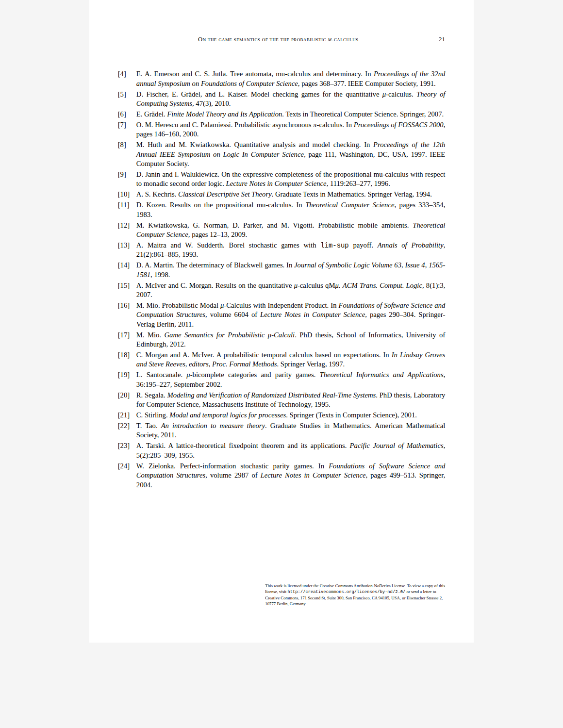On the game semantics of the the probabilistic μ-calculus 21
[4] E. A. Emerson and C. S. Jutla. Tree automata, mu-calculus and determinacy. In Proceedings of the 32nd annual Symposium on Foundations of Computer Science, pages 368–377. IEEE Computer Society, 1991.
[5] D. Fischer, E. Grädel, and L. Kaiser. Model checking games for the quantitative μ-calculus. Theory of Computing Systems, 47(3), 2010.
[6] E. Grädel. Finite Model Theory and Its Application. Texts in Theoretical Computer Science. Springer, 2007.
[7] O. M. Herescu and C. Palamiessi. Probabilistic asynchronous π-calculus. In Proceedings of FOSSACS 2000, pages 146–160, 2000.
[8] M. Huth and M. Kwiatkowska. Quantitative analysis and model checking. In Proceedings of the 12th Annual IEEE Symposium on Logic In Computer Science, page 111, Washington, DC, USA, 1997. IEEE Computer Society.
[9] D. Janin and I. Walukiewicz. On the expressive completeness of the propositional mu-calculus with respect to monadic second order logic. Lecture Notes in Computer Science, 1119:263–277, 1996.
[10] A. S. Kechris. Classical Descriptive Set Theory. Graduate Texts in Mathematics. Springer Verlag, 1994.
[11] D. Kozen. Results on the propositional mu-calculus. In Theoretical Computer Science, pages 333–354, 1983.
[12] M. Kwiatkowska, G. Norman, D. Parker, and M. Vigotti. Probabilistic mobile ambients. Theoretical Computer Science, pages 12–13, 2009.
[13] A. Maitra and W. Sudderth. Borel stochastic games with lim-sup payoff. Annals of Probability, 21(2):861–885, 1993.
[14] D. A. Martin. The determinacy of Blackwell games. In Journal of Symbolic Logic Volume 63, Issue 4, 1565-1581, 1998.
[15] A. McIver and C. Morgan. Results on the quantitative μ-calculus qMμ. ACM Trans. Comput. Logic, 8(1):3, 2007.
[16] M. Mio. Probabilistic Modal μ-Calculus with Independent Product. In Foundations of Software Science and Computation Structures, volume 6604 of Lecture Notes in Computer Science, pages 290–304. Springer-Verlag Berlin, 2011.
[17] M. Mio. Game Semantics for Probabilistic μ-Calculi. PhD thesis, School of Informatics, University of Edinburgh, 2012.
[18] C. Morgan and A. McIver. A probabilistic temporal calculus based on expectations. In In Lindsay Groves and Steve Reeves, editors, Proc. Formal Methods. Springer Verlag, 1997.
[19] L. Santocanale. μ-bicomplete categories and parity games. Theoretical Informatics and Applications, 36:195–227, September 2002.
[20] R. Segala. Modeling and Verification of Randomized Distributed Real-Time Systems. PhD thesis, Laboratory for Computer Science, Massachusetts Institute of Technology, 1995.
[21] C. Stirling. Modal and temporal logics for processes. Springer (Texts in Computer Science), 2001.
[22] T. Tao. An introduction to measure theory. Graduate Studies in Mathematics. American Mathematical Society, 2011.
[23] A. Tarski. A lattice-theoretical fixedpoint theorem and its applications. Pacific Journal of Mathematics, 5(2):285–309, 1955.
[24] W. Zielonka. Perfect-information stochastic parity games. In Foundations of Software Science and Computation Structures, volume 2987 of Lecture Notes in Computer Science, pages 499–513. Springer, 2004.
This work is licensed under the Creative Commons Attribution-NoDerivs License. To view a copy of this license, visit http://creativecommons.org/licenses/by-nd/2.0/ or send a letter to Creative Commons, 171 Second St, Suite 300, San Francisco, CA 94105, USA, or Eisenacher Strasse 2, 10777 Berlin, Germany